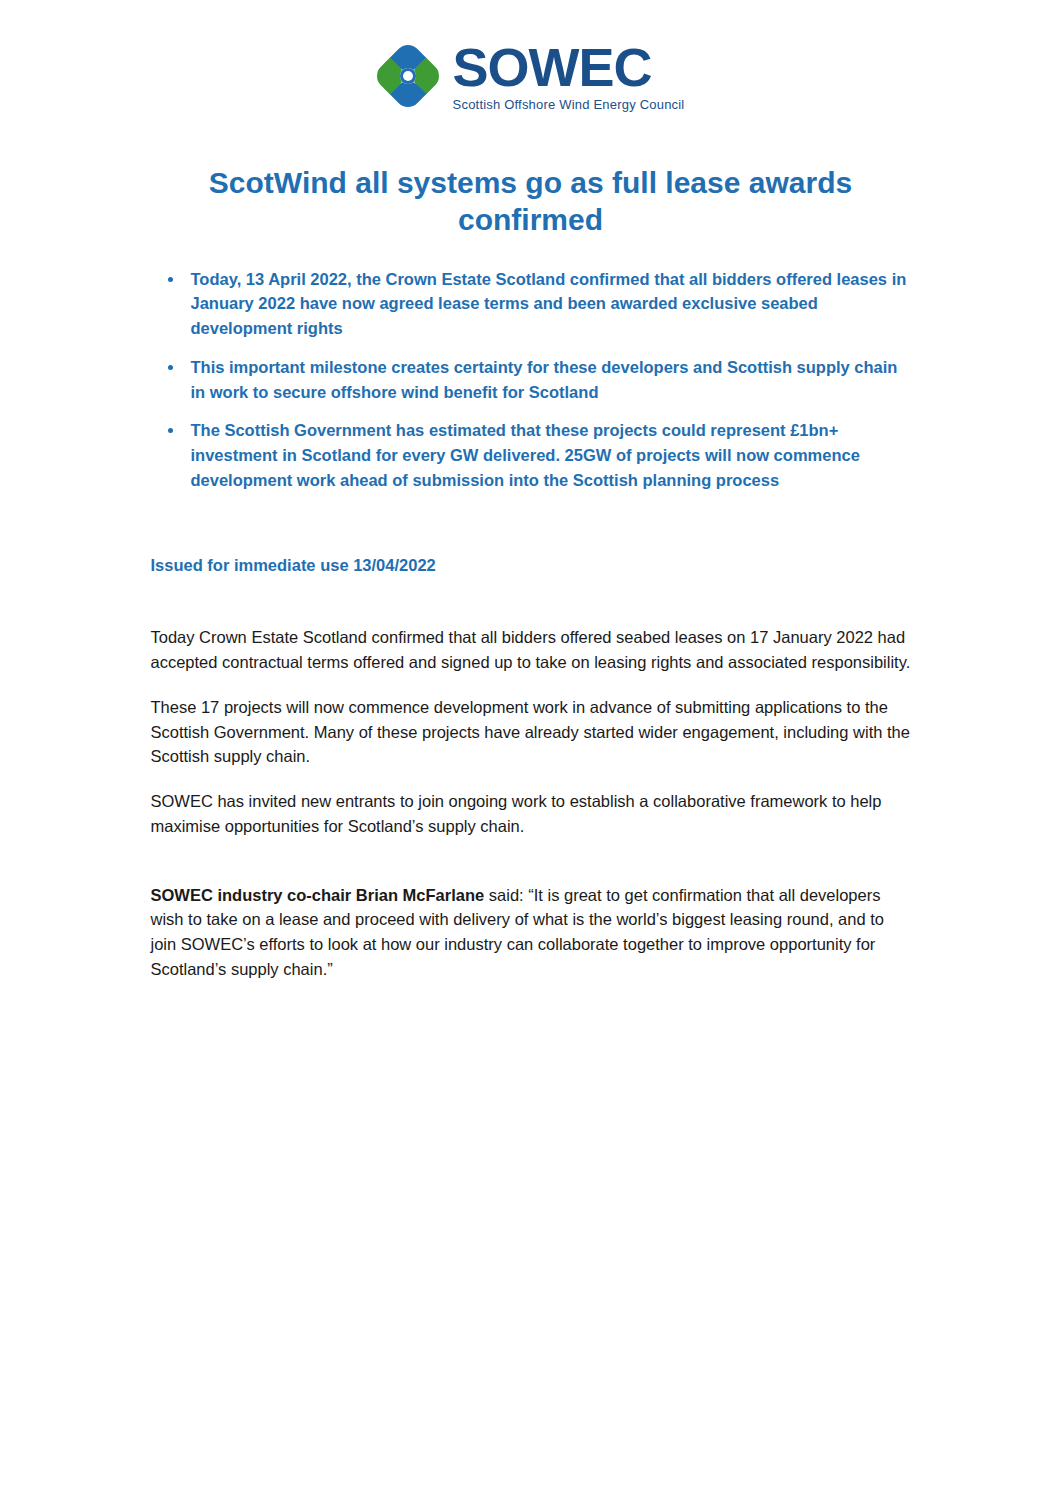SOWEC
Scottish Offshore Wind Energy Council
ScotWind all systems go as full lease awards confirmed
Today, 13 April 2022, the Crown Estate Scotland confirmed that all bidders offered leases in January 2022 have now agreed lease terms and been awarded exclusive seabed development rights
This important milestone creates certainty for these developers and Scottish supply chain in work to secure offshore wind benefit for Scotland
The Scottish Government has estimated that these projects could represent £1bn+ investment in Scotland for every GW delivered. 25GW of projects will now commence development work ahead of submission into the Scottish planning process
Issued for immediate use 13/04/2022
Today Crown Estate Scotland confirmed that all bidders offered seabed leases on 17 January 2022 had accepted contractual terms offered and signed up to take on leasing rights and associated responsibility.
These 17 projects will now commence development work in advance of submitting applications to the Scottish Government. Many of these projects have already started wider engagement, including with the Scottish supply chain.
SOWEC has invited new entrants to join ongoing work to establish a collaborative framework to help maximise opportunities for Scotland’s supply chain.
SOWEC industry co-chair Brian McFarlane said: “It is great to get confirmation that all developers wish to take on a lease and proceed with delivery of what is the world’s biggest leasing round, and to join SOWEC’s efforts to look at how our industry can collaborate together to improve opportunity for Scotland’s supply chain.”